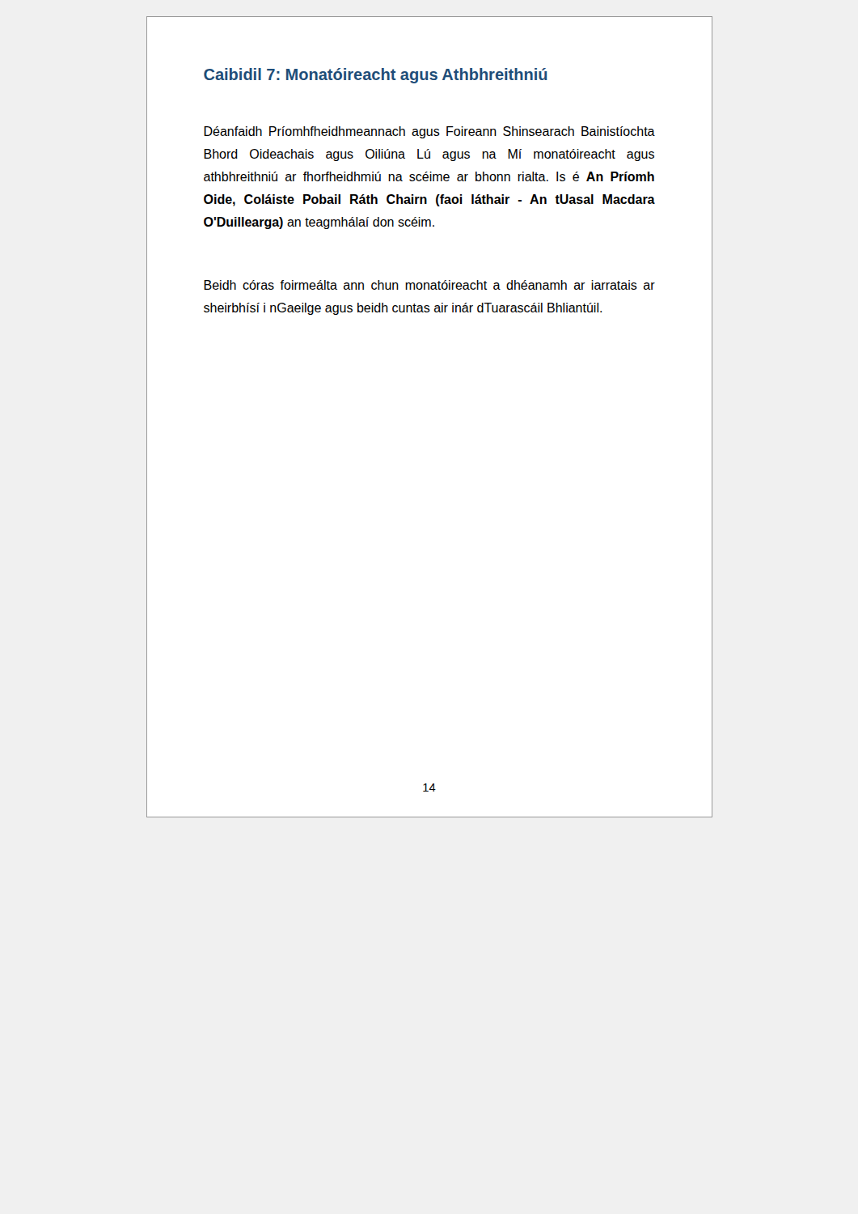Caibidil 7: Monatóireacht agus Athbhreithniú
Déanfaidh Príomhfheidhmeannach agus Foireann Shinsearach Bainistíochta Bhord Oideachais agus Oiliúna Lú agus na Mí monatóireacht agus athbhreithniú ar fhorfheidhmiú na scéime ar bhonn rialta. Is é An Príomh Oide, Coláiste Pobail Ráth Chairn (faoi láthair - An tUasal Macdara O'Duillearga) an teagmhálaí don scéim.
Beidh córas foirmeálta ann chun monatóireacht a dhéanamh ar iarratais ar sheirbhísí i nGaeilge agus beidh cuntas air inár dTuarascáil Bhliantúil.
14